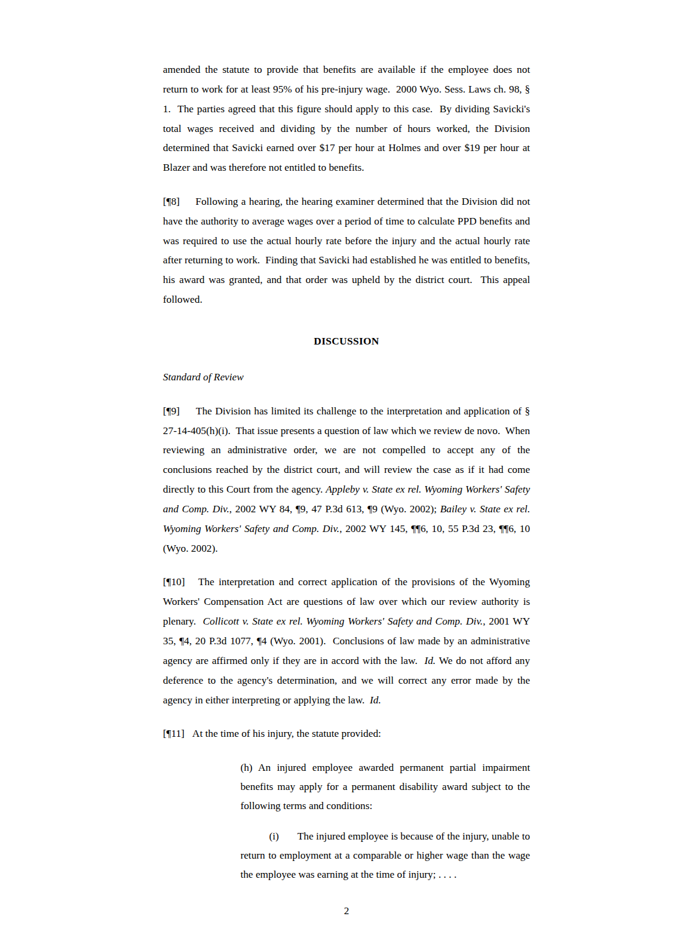amended the statute to provide that benefits are available if the employee does not return to work for at least 95% of his pre-injury wage. 2000 Wyo. Sess. Laws ch. 98, § 1. The parties agreed that this figure should apply to this case. By dividing Savicki's total wages received and dividing by the number of hours worked, the Division determined that Savicki earned over $17 per hour at Holmes and over $19 per hour at Blazer and was therefore not entitled to benefits.
[¶8] Following a hearing, the hearing examiner determined that the Division did not have the authority to average wages over a period of time to calculate PPD benefits and was required to use the actual hourly rate before the injury and the actual hourly rate after returning to work. Finding that Savicki had established he was entitled to benefits, his award was granted, and that order was upheld by the district court. This appeal followed.
DISCUSSION
Standard of Review
[¶9] The Division has limited its challenge to the interpretation and application of § 27-14-405(h)(i). That issue presents a question of law which we review de novo. When reviewing an administrative order, we are not compelled to accept any of the conclusions reached by the district court, and will review the case as if it had come directly to this Court from the agency. Appleby v. State ex rel. Wyoming Workers' Safety and Comp. Div., 2002 WY 84, ¶9, 47 P.3d 613, ¶9 (Wyo. 2002); Bailey v. State ex rel. Wyoming Workers' Safety and Comp. Div., 2002 WY 145, ¶¶6, 10, 55 P.3d 23, ¶¶6, 10 (Wyo. 2002).
[¶10] The interpretation and correct application of the provisions of the Wyoming Workers' Compensation Act are questions of law over which our review authority is plenary. Collicott v. State ex rel. Wyoming Workers' Safety and Comp. Div., 2001 WY 35, ¶4, 20 P.3d 1077, ¶4 (Wyo. 2001). Conclusions of law made by an administrative agency are affirmed only if they are in accord with the law. Id. We do not afford any deference to the agency's determination, and we will correct any error made by the agency in either interpreting or applying the law. Id.
[¶11] At the time of his injury, the statute provided:
(h) An injured employee awarded permanent partial impairment benefits may apply for a permanent disability award subject to the following terms and conditions:
(i) The injured employee is because of the injury, unable to return to employment at a comparable or higher wage than the wage the employee was earning at the time of injury; . . . .
2